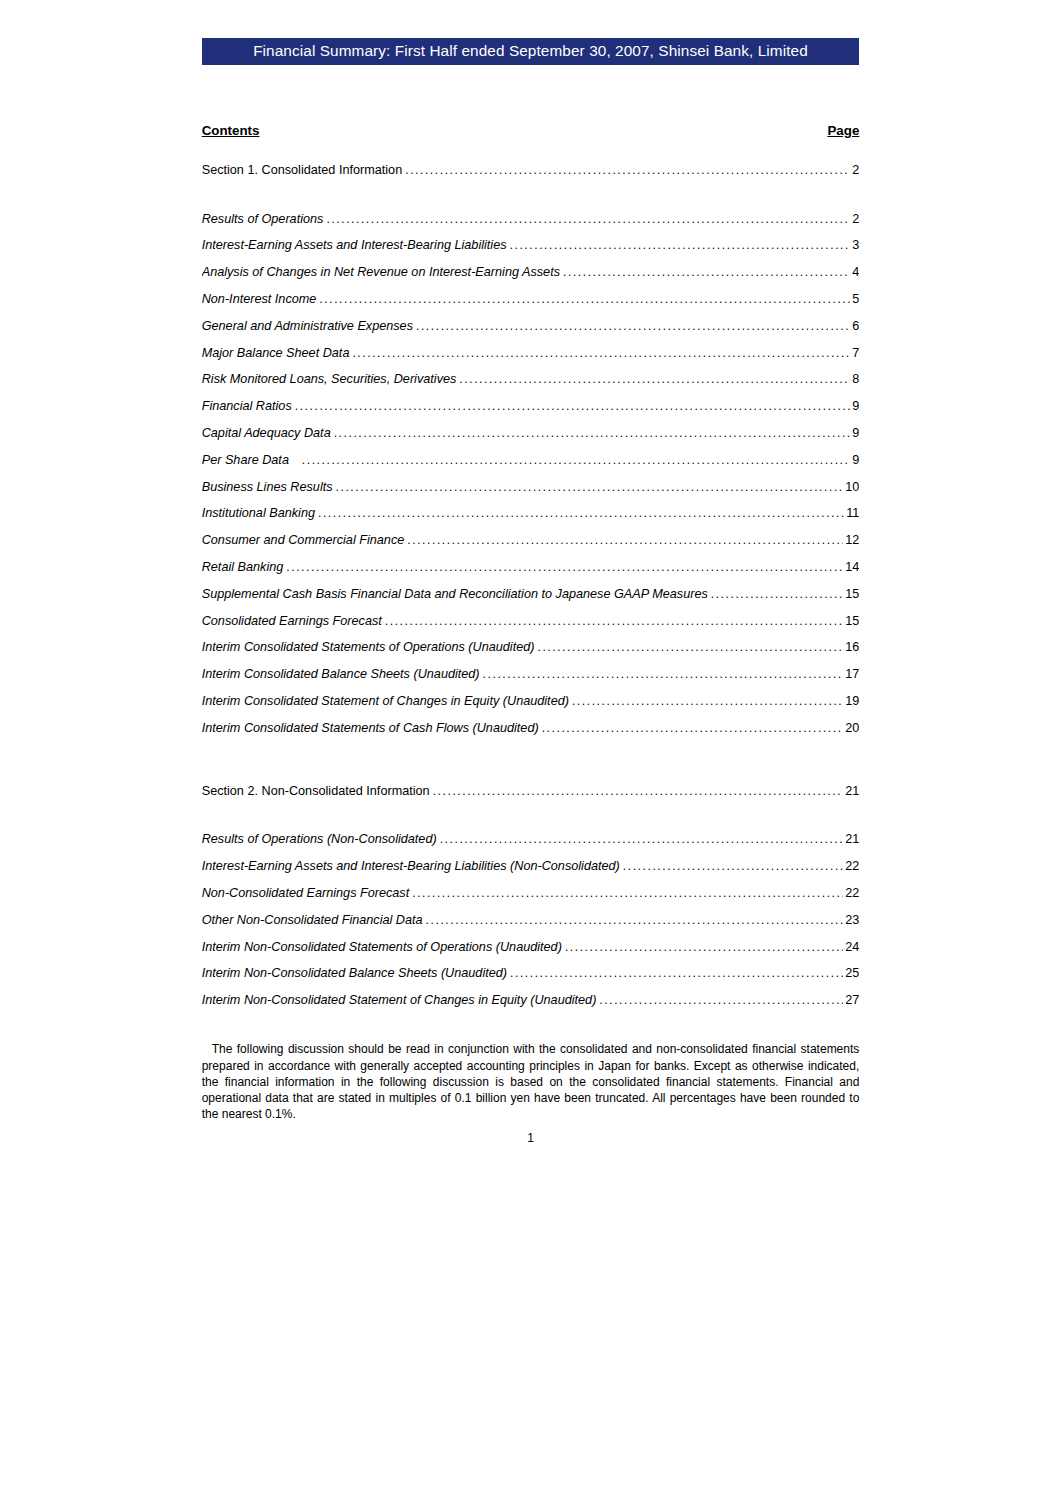Financial Summary: First Half ended September 30, 2007, Shinsei Bank, Limited
Contents Page
Section 1. Consolidated Information .................................................................................................................................................................. 2
Results of Operations ................................................................................................................................................................................. 2
Interest-Earning Assets and Interest-Bearing Liabilities ......................................................................................................... 3
Analysis of Changes in Net Revenue on Interest-Earning Assets ............................................................................. 4
Non-Interest Income .............................................................................................................................................................. 5
General and Administrative Expenses ....................................................................................................................... 6
Major Balance Sheet Data ..................................................................................................................................... 7
Risk Monitored Loans, Securities, Derivatives ............................................................................................................. 8
Financial Ratios ..................................................................................................................................................... 9
Capital Adequacy Data ......................................................................................................................................... 9
Per Share Data ................................................................................................................................................. 9
Business Lines Results ....................................................................................................................................... 10
Institutional Banking .............................................................................................................................................. 11
Consumer and Commercial Finance ......................................................................................................................... 12
Retail Banking ..................................................................................................................................................... 14
Supplemental Cash Basis Financial Data and Reconciliation to Japanese GAAP Measures ....................................... 15
Consolidated Earnings Forecast ............................................................................................................................. 15
Interim Consolidated Statements of Operations (Unaudited) ..................................................................................... 16
Interim Consolidated Balance Sheets (Unaudited) ..................................................................................................... 17
Interim Consolidated Statement of Changes in Equity (Unaudited) ............................................................................. 19
Interim Consolidated Statements of Cash Flows (Unaudited) ................................................................................... 20
Section 2. Non-Consolidated Information ................................................................................................................................. 21
Results of Operations (Non-Consolidated) ............................................................................................................. 21
Interest-Earning Assets and Interest-Bearing Liabilities (Non-Consolidated) ......................................................... 22
Non-Consolidated Earnings Forecast ......................................................................................................................... 22
Other Non-Consolidated Financial Data ..................................................................................................................... 23
Interim Non-Consolidated Statements of Operations (Unaudited) ............................................................................. 24
Interim Non-Consolidated Balance Sheets (Unaudited) ......................................................................................... 25
Interim Non-Consolidated Statement of Changes in Equity (Unaudited) ..................................................................... 27
The following discussion should be read in conjunction with the consolidated and non-consolidated financial statements prepared in accordance with generally accepted accounting principles in Japan for banks. Except as otherwise indicated, the financial information in the following discussion is based on the consolidated financial statements. Financial and operational data that are stated in multiples of 0.1 billion yen have been truncated. All percentages have been rounded to the nearest 0.1%.
1